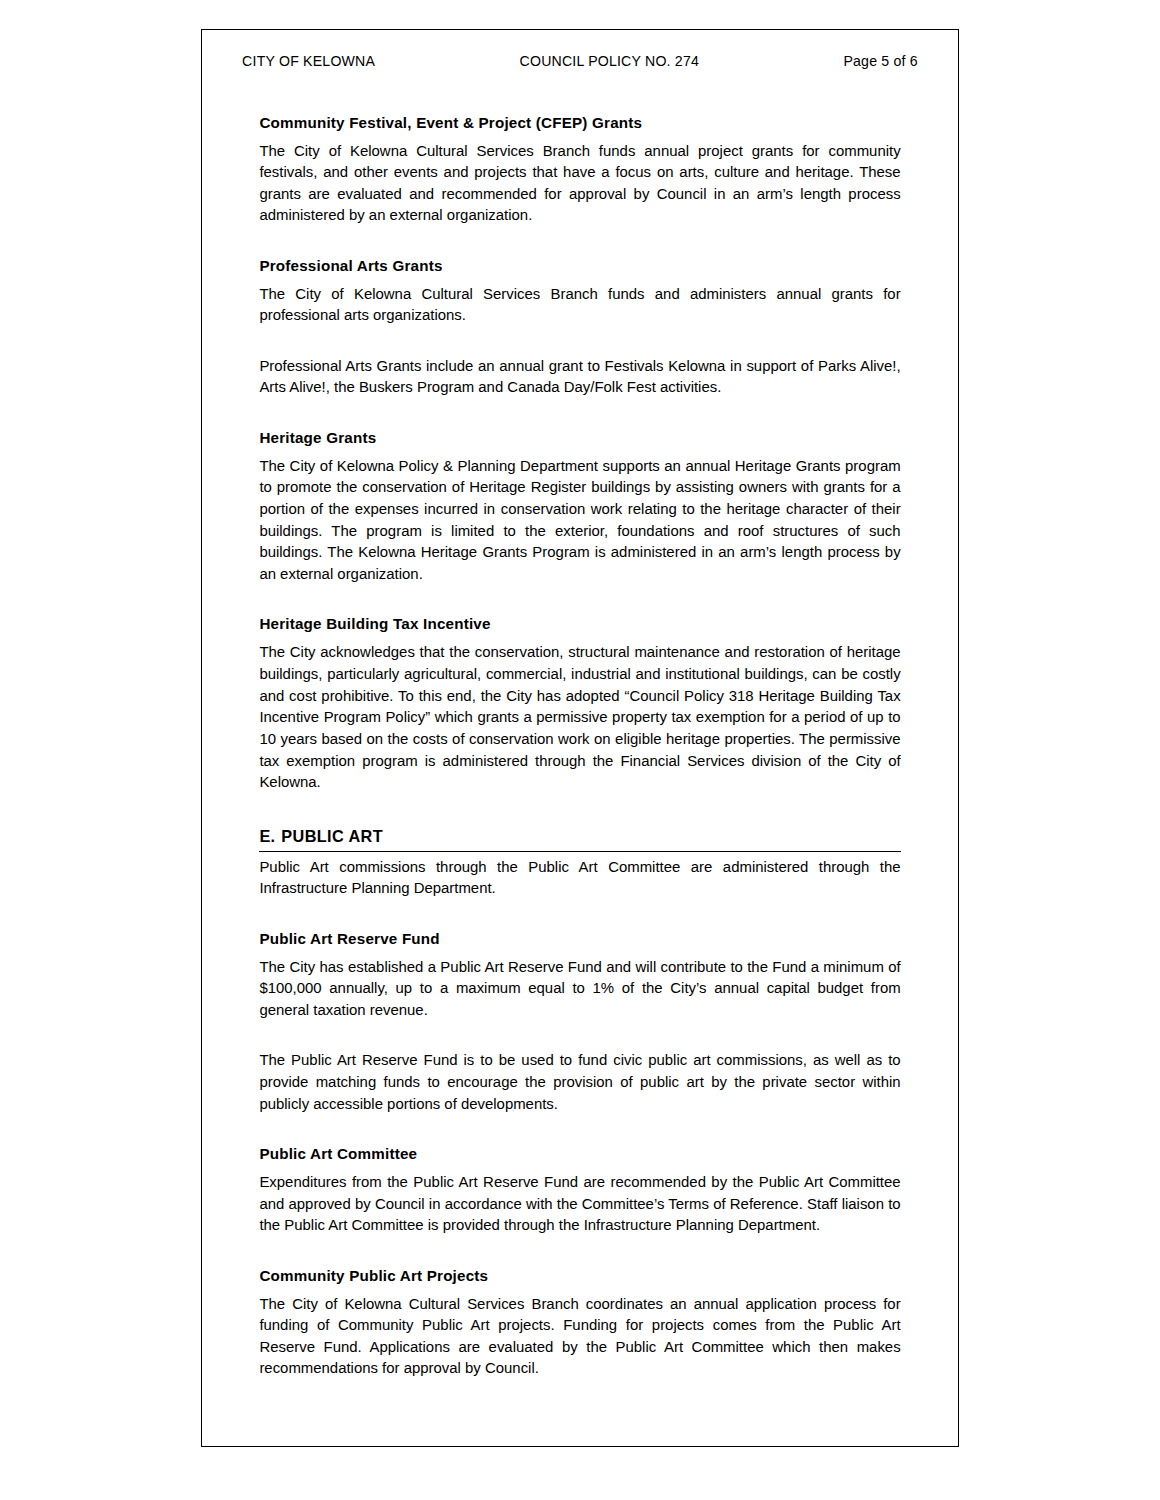CITY OF KELOWNA
COUNCIL POLICY NO. 274
Page 5 of 6
Community Festival, Event & Project (CFEP) Grants
The City of Kelowna Cultural Services Branch funds annual project grants for community festivals, and other events and projects that have a focus on arts, culture and heritage. These grants are evaluated and recommended for approval by Council in an arm’s length process administered by an external organization.
Professional Arts Grants
The City of Kelowna Cultural Services Branch funds and administers annual grants for professional arts organizations.
Professional Arts Grants include an annual grant to Festivals Kelowna in support of Parks Alive!, Arts Alive!, the Buskers Program and Canada Day/Folk Fest activities.
Heritage Grants
The City of Kelowna Policy & Planning Department supports an annual Heritage Grants program to promote the conservation of Heritage Register buildings by assisting owners with grants for a portion of the expenses incurred in conservation work relating to the heritage character of their buildings. The program is limited to the exterior, foundations and roof structures of such buildings. The Kelowna Heritage Grants Program is administered in an arm’s length process by an external organization.
Heritage Building Tax Incentive
The City acknowledges that the conservation, structural maintenance and restoration of heritage buildings, particularly agricultural, commercial, industrial and institutional buildings, can be costly and cost prohibitive. To this end, the City has adopted “Council Policy 318 Heritage Building Tax Incentive Program Policy” which grants a permissive property tax exemption for a period of up to 10 years based on the costs of conservation work on eligible heritage properties. The permissive tax exemption program is administered through the Financial Services division of the City of Kelowna.
E. PUBLIC ART
Public Art commissions through the Public Art Committee are administered through the Infrastructure Planning Department.
Public Art Reserve Fund
The City has established a Public Art Reserve Fund and will contribute to the Fund a minimum of $100,000 annually, up to a maximum equal to 1% of the City’s annual capital budget from general taxation revenue.
The Public Art Reserve Fund is to be used to fund civic public art commissions, as well as to provide matching funds to encourage the provision of public art by the private sector within publicly accessible portions of developments.
Public Art Committee
Expenditures from the Public Art Reserve Fund are recommended by the Public Art Committee and approved by Council in accordance with the Committee’s Terms of Reference. Staff liaison to the Public Art Committee is provided through the Infrastructure Planning Department.
Community Public Art Projects
The City of Kelowna Cultural Services Branch coordinates an annual application process for funding of Community Public Art projects. Funding for projects comes from the Public Art Reserve Fund. Applications are evaluated by the Public Art Committee which then makes recommendations for approval by Council.